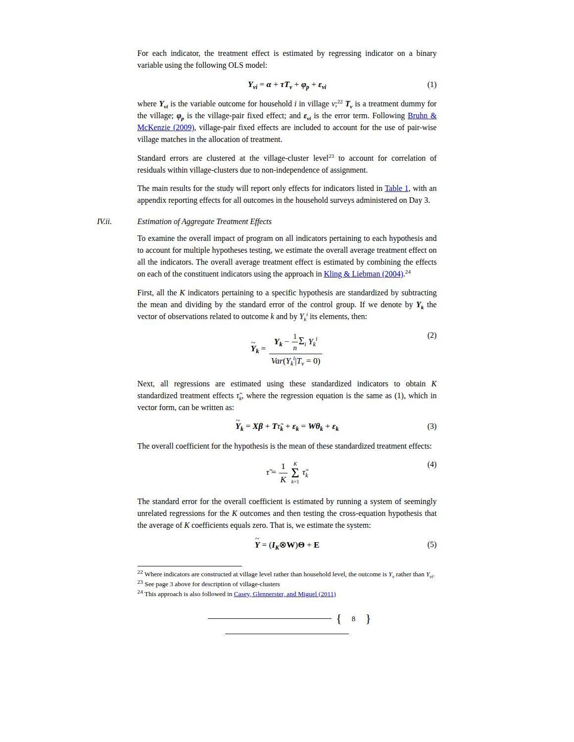For each indicator, the treatment effect is estimated by regressing indicator on a binary variable using the following OLS model:
Yvi = α + τTv + φp + εvi
(1)
where Yvi is the variable outcome for household i in village v;22 Tv is a treatment dummy for the village; φp is the village-pair fixed effect; and εvi is the error term. Following Bruhn & McKenzie (2009), village-pair fixed effects are included to account for the use of pair-wise village matches in the allocation of treatment.
Standard errors are clustered at the village-cluster level23 to account for correlation of residuals within village-clusters due to non-independence of assignment.
The main results for the study will report only effects for indicators listed in Table 1, with an appendix reporting effects for all outcomes in the household surveys administered on Day 3.
IV.ii. Estimation of Aggregate Treatment Effects
To examine the overall impact of program on all indicators pertaining to each hypothesis and to account for multiple hypotheses testing, we estimate the overall average treatment effect on all the indicators. The overall average treatment effect is estimated by combining the effects on each of the constituent indicators using the approach in Kling & Liebman (2004).24
First, all the K indicators pertaining to a specific hypothesis are standardized by subtracting the mean and dividing by the standard error of the control group. If we denote by Yk the vector of observations related to outcome k and by Yki its elements, then:
Yk = Yk − 1 n Σi Yki Var(Yki|Tv = 0)
(2)
Next, all regressions are estimated using these standardized indicators to obtain K standardized treatment effects τ̃k, where the regression equation is the same as (1), which in vector form, can be written as:
Yk = Xβ + Tτ̃k + εk = Wθk + εk
(3)
The overall coefficient for the hypothesis is the mean of these standardized treatment effects:
τ̃ = 1 K K Σ k=1 τ̃k
(4)
The standard error for the overall coefficient is estimated by running a system of seemingly unrelated regressions for the K outcomes and then testing the cross-equation hypothesis that the average of K coefficients equals zero. That is, we estimate the system:
Y = (IK⊗W)Θ + E
(5)
22 Where indicators are constructed at village level rather than household level, the outcome is Yv rather than Yvi.
23 See page 3 above for description of village-clusters
24 This approach is also followed in Casey, Glennerster, and Miguel (2011)
{8}